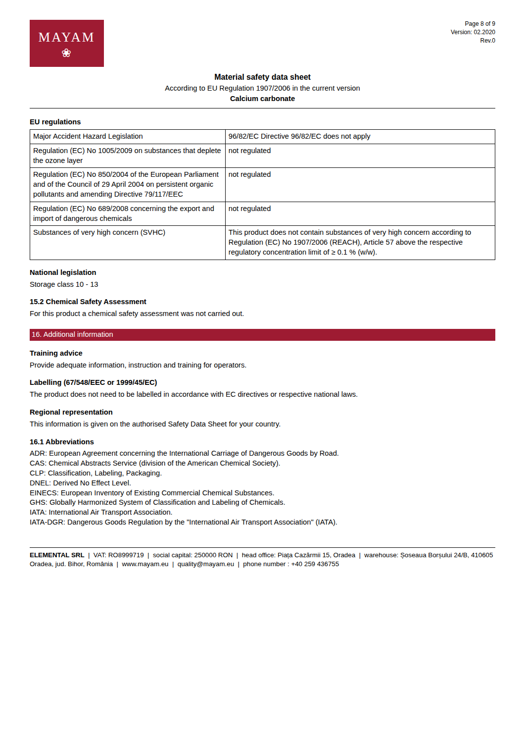MAYAM ❀
Page 8 of 9
Version: 02.2020
Rev.0
Material safety data sheet
According to EU Regulation 1907/2006 in the current version
Calcium carbonate
EU regulations
| Major Accident Hazard Legislation | 96/82/EC Directive 96/82/EC does not apply |
| Regulation (EC) No 1005/2009 on substances that deplete the ozone layer | not regulated |
| Regulation (EC) No 850/2004 of the European Parliament and of the Council of 29 April 2004 on persistent organic pollutants and amending Directive 79/117/EEC | not regulated |
| Regulation (EC) No 689/2008 concerning the export and import of dangerous chemicals | not regulated |
| Substances of very high concern (SVHC) | This product does not contain substances of very high concern according to Regulation (EC) No 1907/2006 (REACH), Article 57 above the respective regulatory concentration limit of ≥ 0.1 % (w/w). |
National legislation
Storage class 10 - 13
15.2 Chemical Safety Assessment
For this product a chemical safety assessment was not carried out.
16. Additional information
Training advice
Provide adequate information, instruction and training for operators.
Labelling (67/548/EEC or 1999/45/EC)
The product does not need to be labelled in accordance with EC directives or respective national laws.
Regional representation
This information is given on the authorised Safety Data Sheet for your country.
16.1 Abbreviations
ADR: European Agreement concerning the International Carriage of Dangerous Goods by Road.
CAS: Chemical Abstracts Service (division of the American Chemical Society).
CLP: Classification, Labeling, Packaging.
DNEL: Derived No Effect Level.
EINECS: European Inventory of Existing Commercial Chemical Substances.
GHS: Globally Harmonized System of Classification and Labeling of Chemicals.
IATA: International Air Transport Association.
IATA-DGR: Dangerous Goods Regulation by the "International Air Transport Association" (IATA).
ELEMENTAL SRL | VAT: RO8999719 | social capital: 250000 RON | head office: Piața Cazărmii 15, Oradea | warehouse: Șoseaua Borșului 24/B, 410605 Oradea, jud. Bihor, România | www.mayam.eu | quality@mayam.eu | phone number : +40 259 436755